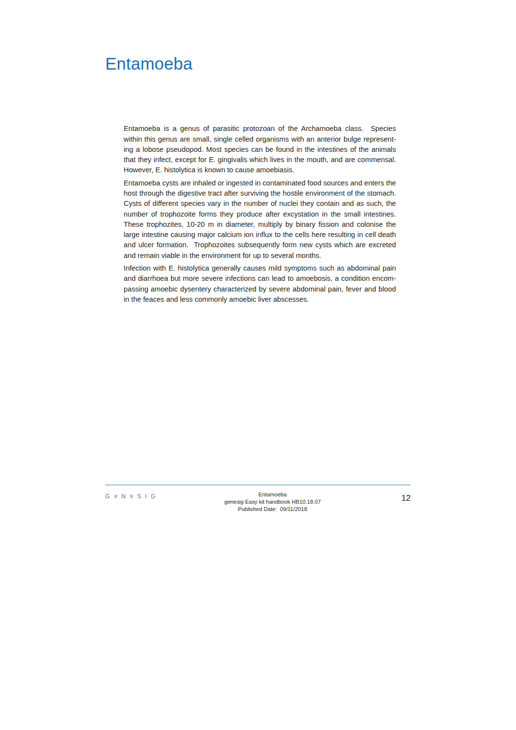Entamoeba
Entamoeba is a genus of parasitic protozoan of the Archamoeba class. Species within this genus are small, single celled organisms with an anterior bulge representing a lobose pseudopod. Most species can be found in the intestines of the animals that they infect, except for E. gingivalis which lives in the mouth, and are commensal. However, E. histolytica is known to cause amoebiasis.
Entamoeba cysts are inhaled or ingested in contaminated food sources and enters the host through the digestive tract after surviving the hostile environment of the stomach. Cysts of different species vary in the number of nuclei they contain and as such, the number of trophozoite forms they produce after excystation in the small intestines. These trophozites, 10-20 m in diameter, multiply by binary fission and colonise the large intestine causing major calcium ion influx to the cells here resulting in cell death and ulcer formation. Trophozoites subsequently form new cysts which are excreted and remain viable in the environment for up to several months.
Infection with E. histolytica generally causes mild symptoms such as abdominal pain and diarrhoea but more severe infections can lead to amoebosis, a condition encompassing amoebic dysentery characterized by severe abdominal pain, fever and blood in the feaces and less commonly amoebic liver abscesses.
G ≡ N ≡ S I G
Entamoeba
genesig Easy kit handbook HB10.18.07
Published Date: 09/11/2018
12